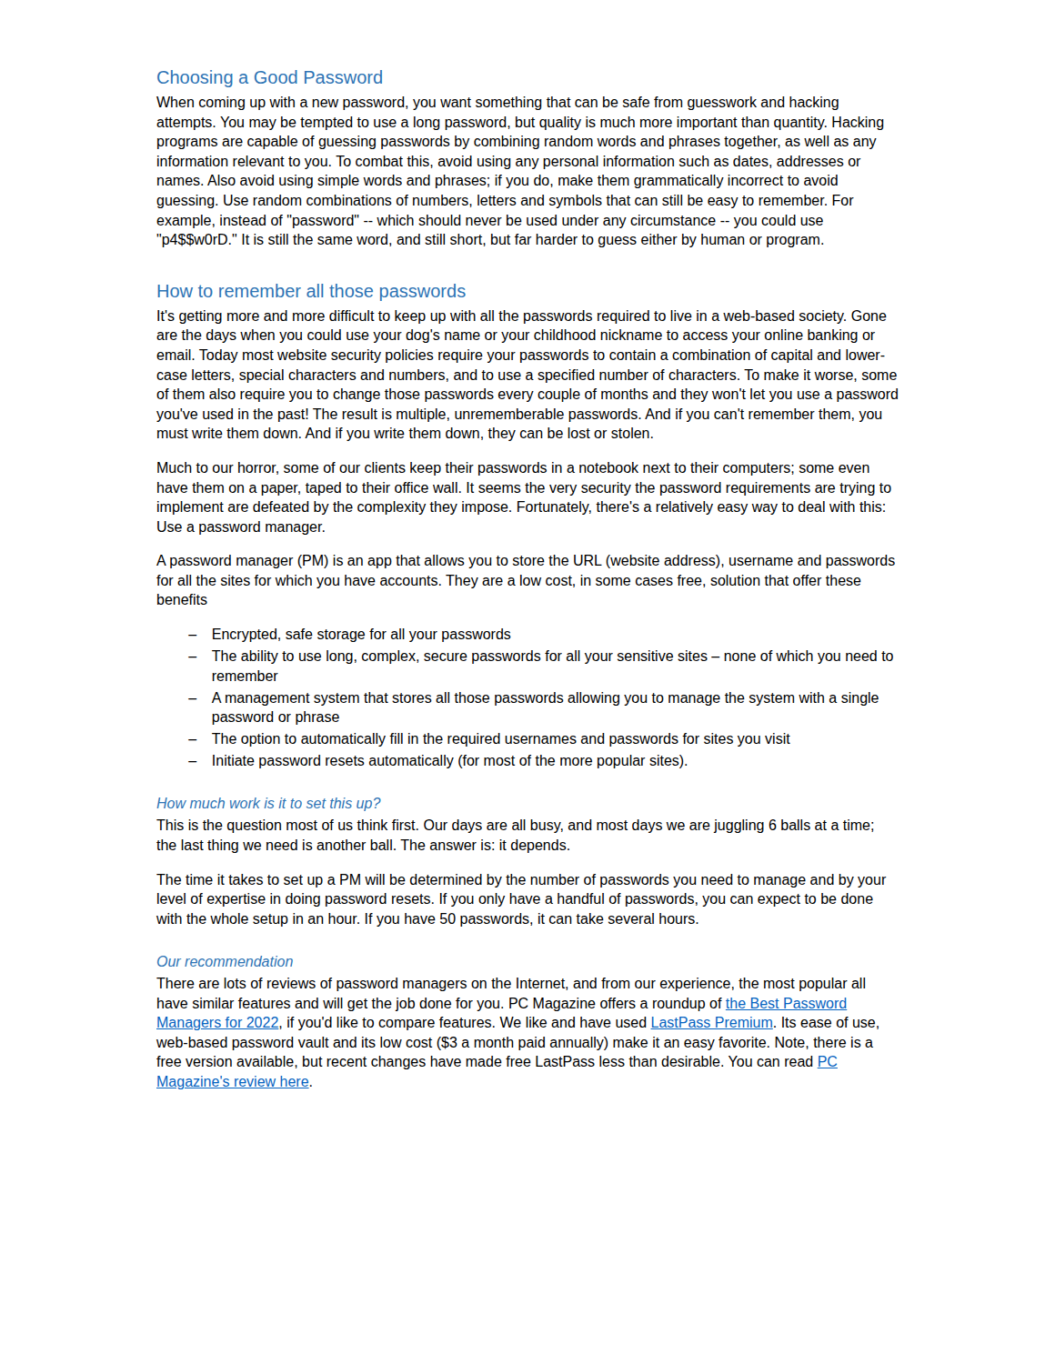Choosing a Good Password
When coming up with a new password, you want something that can be safe from guesswork and hacking attempts. You may be tempted to use a long password, but quality is much more important than quantity. Hacking programs are capable of guessing passwords by combining random words and phrases together, as well as any information relevant to you. To combat this, avoid using any personal information such as dates, addresses or names. Also avoid using simple words and phrases; if you do, make them grammatically incorrect to avoid guessing. Use random combinations of numbers, letters and symbols that can still be easy to remember. For example, instead of "password" -- which should never be used under any circumstance -- you could use "p4$$w0rD." It is still the same word, and still short, but far harder to guess either by human or program.
How to remember all those passwords
It's getting more and more difficult to keep up with all the passwords required to live in a web-based society. Gone are the days when you could use your dog's name or your childhood nickname to access your online banking or email. Today most website security policies require your passwords to contain a combination of capital and lower-case letters, special characters and numbers, and to use a specified number of characters. To make it worse, some of them also require you to change those passwords every couple of months and they won't let you use a password you've used in the past! The result is multiple, unrememberable passwords. And if you can't remember them, you must write them down. And if you write them down, they can be lost or stolen.
Much to our horror, some of our clients keep their passwords in a notebook next to their computers; some even have them on a paper, taped to their office wall. It seems the very security the password requirements are trying to implement are defeated by the complexity they impose. Fortunately, there's a relatively easy way to deal with this: Use a password manager.
A password manager (PM) is an app that allows you to store the URL (website address), username and passwords for all the sites for which you have accounts. They are a low cost, in some cases free, solution that offer these benefits
Encrypted, safe storage for all your passwords
The ability to use long, complex, secure passwords for all your sensitive sites – none of which you need to remember
A management system that stores all those passwords allowing you to manage the system with a single password or phrase
The option to automatically fill in the required usernames and passwords for sites you visit
Initiate password resets automatically (for most of the more popular sites).
How much work is it to set this up?
This is the question most of us think first. Our days are all busy, and most days we are juggling 6 balls at a time; the last thing we need is another ball. The answer is: it depends.
The time it takes to set up a PM will be determined by the number of passwords you need to manage and by your level of expertise in doing password resets. If you only have a handful of passwords, you can expect to be done with the whole setup in an hour. If you have 50 passwords, it can take several hours.
Our recommendation
There are lots of reviews of password managers on the Internet, and from our experience, the most popular all have similar features and will get the job done for you. PC Magazine offers a roundup of the Best Password Managers for 2022, if you'd like to compare features. We like and have used LastPass Premium. Its ease of use, web-based password vault and its low cost ($3 a month paid annually) make it an easy favorite. Note, there is a free version available, but recent changes have made free LastPass less than desirable. You can read PC Magazine's review here.